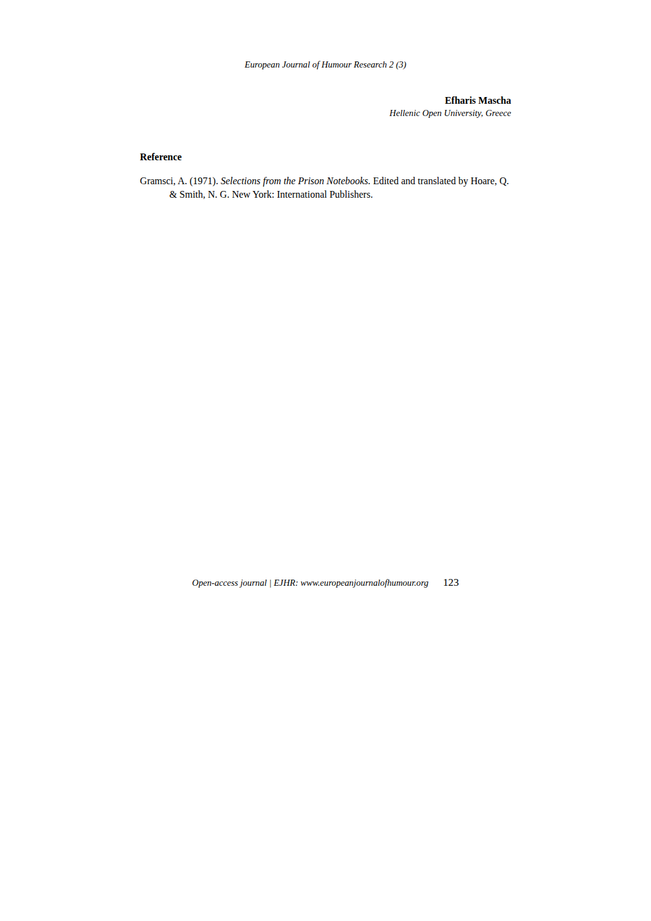European Journal of Humour Research 2 (3)
Efharis Mascha
Hellenic Open University, Greece
Reference
Gramsci, A. (1971). Selections from the Prison Notebooks. Edited and translated by Hoare, Q. & Smith, N. G. New York: International Publishers.
Open-access journal | EJHR: www.europeanjournalofhumour.org 123